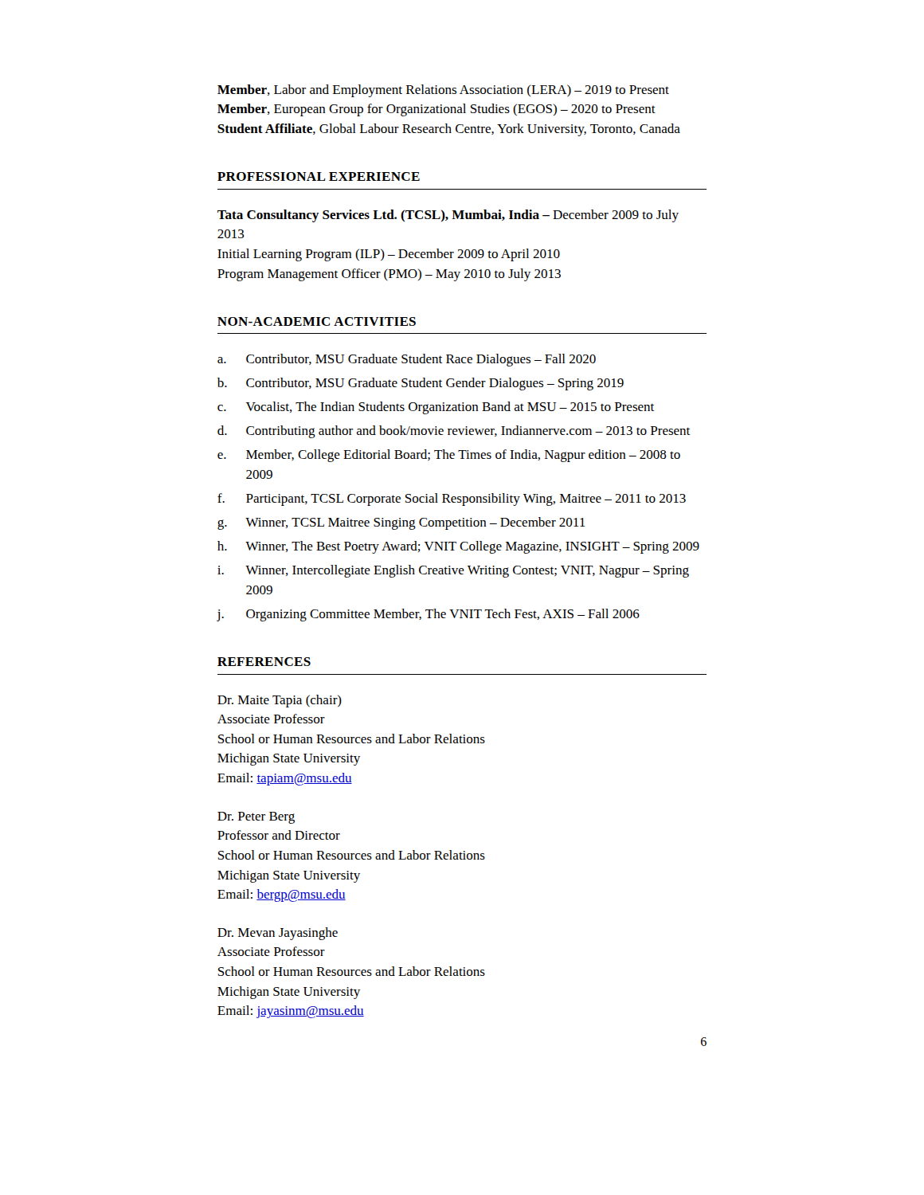Member, Labor and Employment Relations Association (LERA) – 2019 to Present
Member, European Group for Organizational Studies (EGOS) – 2020 to Present
Student Affiliate, Global Labour Research Centre, York University, Toronto, Canada
Professional Experience
Tata Consultancy Services Ltd. (TCSL), Mumbai, India – December 2009 to July 2013
Initial Learning Program (ILP) – December 2009 to April 2010
Program Management Officer (PMO) – May 2010 to July 2013
Non-Academic Activities
a. Contributor, MSU Graduate Student Race Dialogues – Fall 2020
b. Contributor, MSU Graduate Student Gender Dialogues – Spring 2019
c. Vocalist, The Indian Students Organization Band at MSU – 2015 to Present
d. Contributing author and book/movie reviewer, Indiannerve.com – 2013 to Present
e. Member, College Editorial Board; The Times of India, Nagpur edition – 2008 to 2009
f. Participant, TCSL Corporate Social Responsibility Wing, Maitree – 2011 to 2013
g. Winner, TCSL Maitree Singing Competition – December 2011
h. Winner, The Best Poetry Award; VNIT College Magazine, INSIGHT – Spring 2009
i. Winner, Intercollegiate English Creative Writing Contest; VNIT, Nagpur – Spring 2009
j. Organizing Committee Member, The VNIT Tech Fest, AXIS – Fall 2006
References
Dr. Maite Tapia (chair)
Associate Professor
School or Human Resources and Labor Relations
Michigan State University
Email: tapiam@msu.edu
Dr. Peter Berg
Professor and Director
School or Human Resources and Labor Relations
Michigan State University
Email: bergp@msu.edu
Dr. Mevan Jayasinghe
Associate Professor
School or Human Resources and Labor Relations
Michigan State University
Email: jayasinm@msu.edu
6